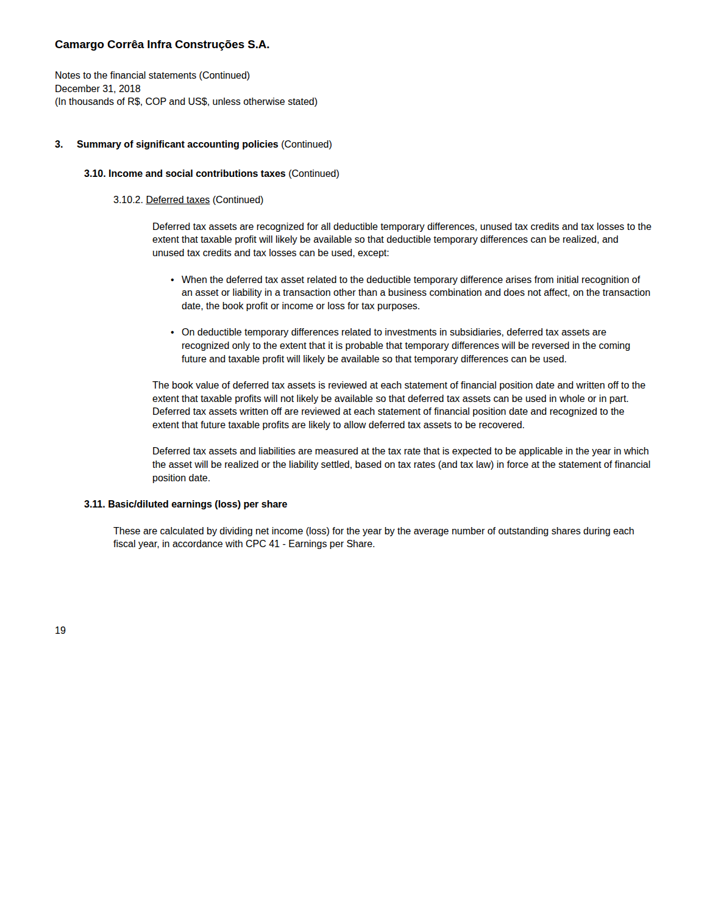Camargo Corrêa Infra Construções S.A.
Notes to the financial statements (Continued)
December 31, 2018
(In thousands of R$, COP and US$, unless otherwise stated)
3. Summary of significant accounting policies (Continued)
3.10. Income and social contributions taxes (Continued)
3.10.2. Deferred taxes (Continued)
Deferred tax assets are recognized for all deductible temporary differences, unused tax credits and tax losses to the extent that taxable profit will likely be available so that deductible temporary differences can be realized, and unused tax credits and tax losses can be used, except:
When the deferred tax asset related to the deductible temporary difference arises from initial recognition of an asset or liability in a transaction other than a business combination and does not affect, on the transaction date, the book profit or income or loss for tax purposes.
On deductible temporary differences related to investments in subsidiaries, deferred tax assets are recognized only to the extent that it is probable that temporary differences will be reversed in the coming future and taxable profit will likely be available so that temporary differences can be used.
The book value of deferred tax assets is reviewed at each statement of financial position date and written off to the extent that taxable profits will not likely be available so that deferred tax assets can be used in whole or in part. Deferred tax assets written off are reviewed at each statement of financial position date and recognized to the extent that future taxable profits are likely to allow deferred tax assets to be recovered.
Deferred tax assets and liabilities are measured at the tax rate that is expected to be applicable in the year in which the asset will be realized or the liability settled, based on tax rates (and tax law) in force at the statement of financial position date.
3.11. Basic/diluted earnings (loss) per share
These are calculated by dividing net income (loss) for the year by the average number of outstanding shares during each fiscal year, in accordance with CPC 41 - Earnings per Share.
19